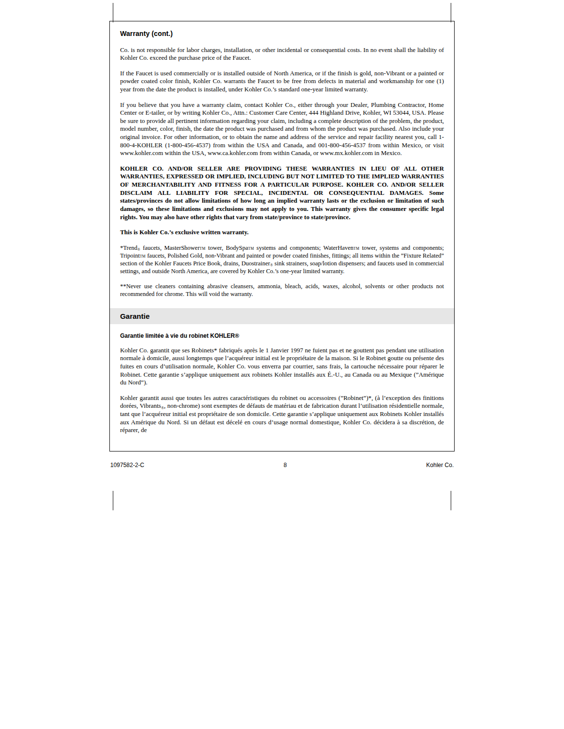Warranty (cont.)
Co. is not responsible for labor charges, installation, or other incidental or consequential costs. In no event shall the liability of Kohler Co. exceed the purchase price of the Faucet.
If the Faucet is used commercially or is installed outside of North America, or if the finish is gold, non-Vibrant or a painted or powder coated color finish, Kohler Co. warrants the Faucet to be free from defects in material and workmanship for one (1) year from the date the product is installed, under Kohler Co.’s standard one-year limited warranty.
If you believe that you have a warranty claim, contact Kohler Co., either through your Dealer, Plumbing Contractor, Home Center or E-tailer, or by writing Kohler Co., Attn.: Customer Care Center, 444 Highland Drive, Kohler, WI 53044, USA. Please be sure to provide all pertinent information regarding your claim, including a complete description of the problem, the product, model number, color, finish, the date the product was purchased and from whom the product was purchased. Also include your original invoice. For other information, or to obtain the name and address of the service and repair facility nearest you, call 1-800-4-KOHLER (1-800-456-4537) from within the USA and Canada, and 001-800-456-4537 from within Mexico, or visit www.kohler.com within the USA, www.ca.kohler.com from within Canada, or www.mx.kohler.com in Mexico.
KOHLER CO. AND/OR SELLER ARE PROVIDING THESE WARRANTIES IN LIEU OF ALL OTHER WARRANTIES, EXPRESSED OR IMPLIED, INCLUDING BUT NOT LIMITED TO THE IMPLIED WARRANTIES OF MERCHANTABILITY AND FITNESS FOR A PARTICULAR PURPOSE. KOHLER CO. AND/OR SELLER DISCLAIM ALL LIABILITY FOR SPECIAL, INCIDENTAL OR CONSEQUENTIAL DAMAGES. Some states/provinces do not allow limitations of how long an implied warranty lasts or the exclusion or limitation of such damages, so these limitations and exclusions may not apply to you. This warranty gives the consumer specific legal rights. You may also have other rights that vary from state/province to state/province.
This is Kohler Co.’s exclusive written warranty.
*Trend® faucets, MasterShowerTM tower, BodySpaTM systems and components; WaterHavenTM tower, systems and components; TripointTM faucets, Polished Gold, non-Vibrant and painted or powder coated finishes, fittings; all items within the ”Fixture Related” section of the Kohler Faucets Price Book, drains, Duostrainer® sink strainers, soap/lotion dispensers; and faucets used in commercial settings, and outside North America, are covered by Kohler Co.’s one-year limited warranty.
**Never use cleaners containing abrasive cleansers, ammonia, bleach, acids, waxes, alcohol, solvents or other products not recommended for chrome. This will void the warranty.
Garantie
Garantie limitée à vie du robinet KOHLER®
Kohler Co. garantit que ses Robinets* fabriqués après le 1 Janvier 1997 ne fuient pas et ne gouttent pas pendant une utilisation normale à domicile, aussi longtemps que l’acquéreur initial est le propriétaire de la maison. Si le Robinet goutte ou présente des fuites en cours d’utilisation normale, Kohler Co. vous enverra par courrier, sans frais, la cartouche nécessaire pour réparer le Robinet. Cette garantie s’applique uniquement aux robinets Kohler installés aux É.-U., au Canada ou au Mexique (”Amérique du Nord”).
Kohler garantit aussi que toutes les autres caractéristiques du robinet ou accessoires (”Robinet”)*, (à l’exception des finitions dorées, Vibrants®, non-chrome) sont exemptes de défauts de matériau et de fabrication durant l’utilisation résidentielle normale, tant que l’acquéreur initial est propriétaire de son domicile. Cette garantie s’applique uniquement aux Robinets Kohler installés aux Amérique du Nord. Si un défaut est décelé en cours d’usage normal domestique, Kohler Co. décidera à sa discrétion, de réparer, de
1097582-2-C
8
Kohler Co.